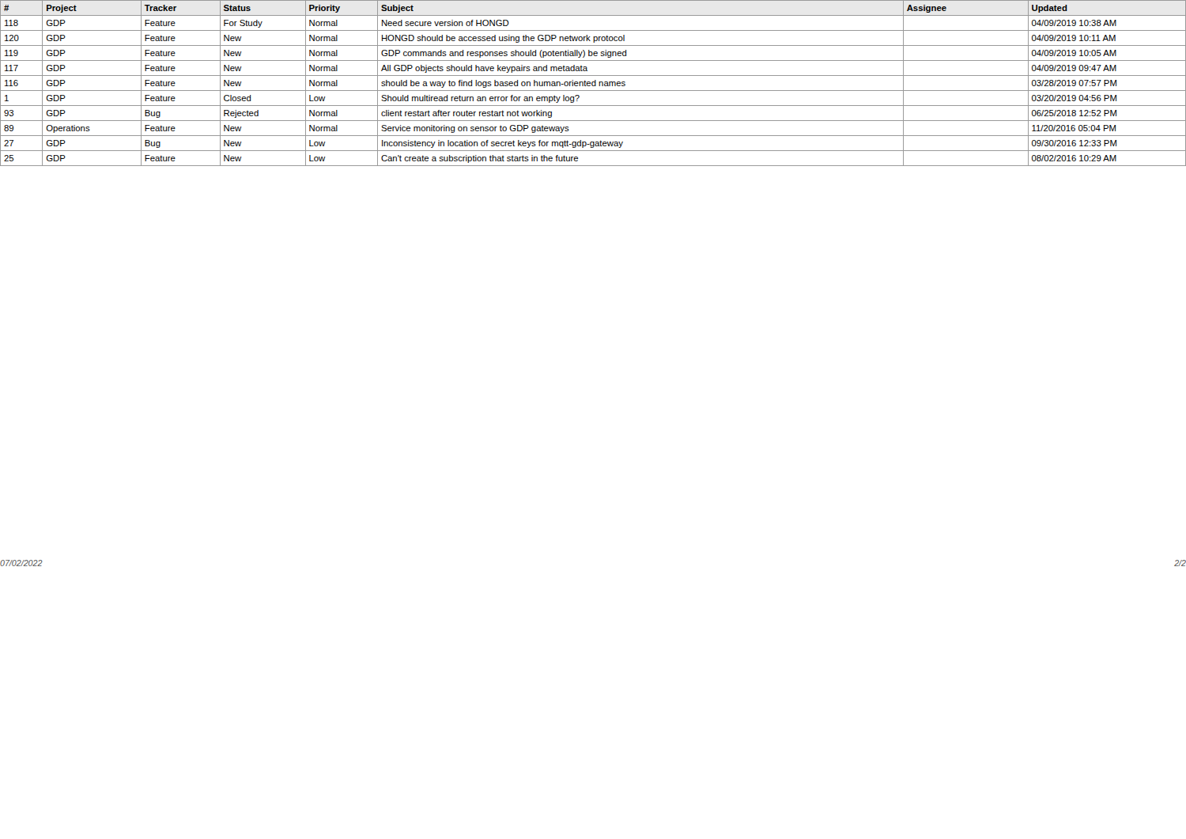| # | Project | Tracker | Status | Priority | Subject | Assignee | Updated |
| --- | --- | --- | --- | --- | --- | --- | --- |
| 118 | GDP | Feature | For Study | Normal | Need secure version of HONGD | | 04/09/2019 10:38 AM |
| 120 | GDP | Feature | New | Normal | HONGD should be accessed using the GDP network protocol | | 04/09/2019 10:11 AM |
| 119 | GDP | Feature | New | Normal | GDP commands and responses should (potentially) be signed | | 04/09/2019 10:05 AM |
| 117 | GDP | Feature | New | Normal | All GDP objects should have keypairs and metadata | | 04/09/2019 09:47 AM |
| 116 | GDP | Feature | New | Normal | should be a way to find logs based on human-oriented names | | 03/28/2019 07:57 PM |
| 1 | GDP | Feature | Closed | Low | Should multiread return an error for an empty log? | | 03/20/2019 04:56 PM |
| 93 | GDP | Bug | Rejected | Normal | client restart after router restart not working | | 06/25/2018 12:52 PM |
| 89 | Operations | Feature | New | Normal | Service monitoring on sensor to GDP gateways | | 11/20/2016 05:04 PM |
| 27 | GDP | Bug | New | Low | Inconsistency in location of secret keys for mqtt-gdp-gateway | | 09/30/2016 12:33 PM |
| 25 | GDP | Feature | New | Low | Can't create a subscription that starts in the future | | 08/02/2016 10:29 AM |
07/02/2022 2/2